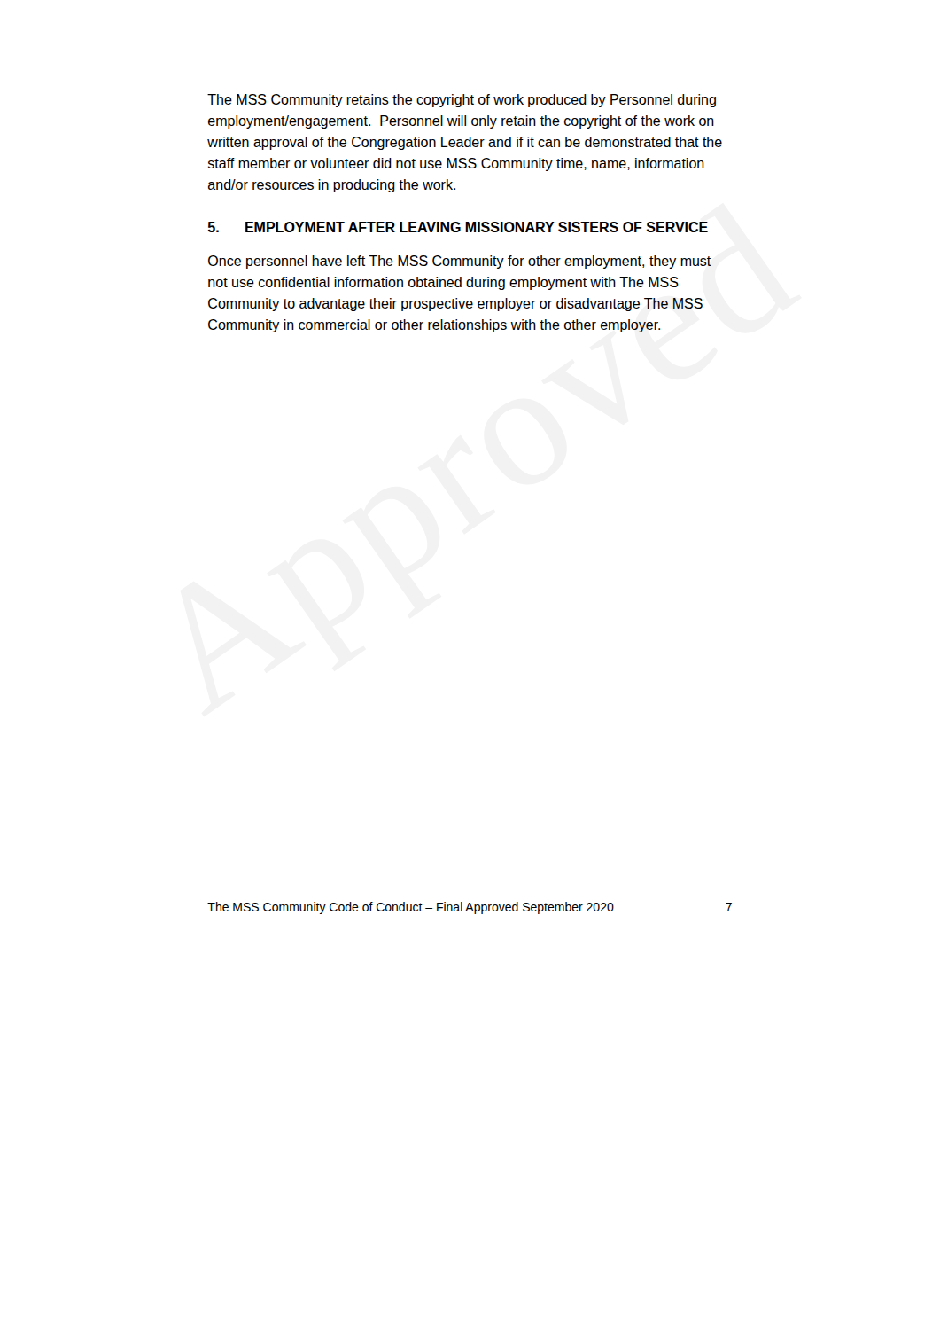Approved
The MSS Community retains the copyright of work produced by Personnel during employment/engagement. Personnel will only retain the copyright of the work on written approval of the Congregation Leader and if it can be demonstrated that the staff member or volunteer did not use MSS Community time, name, information and/or resources in producing the work.
5. EMPLOYMENT AFTER LEAVING MISSIONARY SISTERS OF SERVICE
Once personnel have left The MSS Community for other employment, they must not use confidential information obtained during employment with The MSS Community to advantage their prospective employer or disadvantage The MSS Community in commercial or other relationships with the other employer.
The MSS Community Code of Conduct – Final Approved September 2020 7